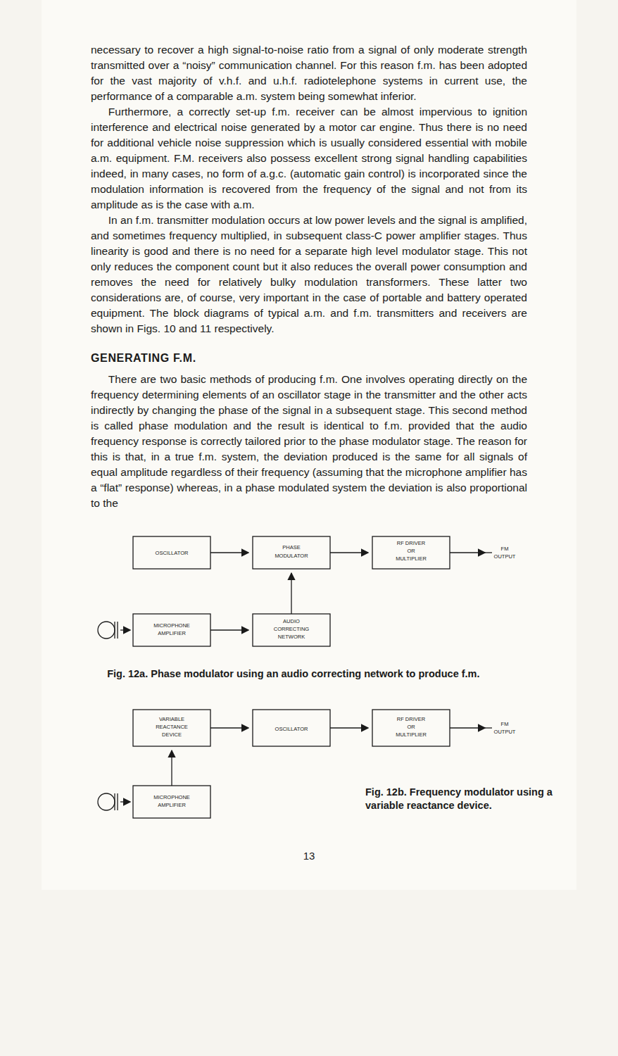necessary to recover a high signal-to-noise ratio from a signal of only moderate strength transmitted over a “noisy” communication channel. For this reason f.m. has been adopted for the vast majority of v.h.f. and u.h.f. radiotelephone systems in current use, the performance of a comparable a.m. system being somewhat inferior.
Furthermore, a correctly set-up f.m. receiver can be almost impervious to ignition interference and electrical noise generated by a motor car engine. Thus there is no need for additional vehicle noise suppression which is usually considered essential with mobile a.m. equipment. F.M. receivers also possess excellent strong signal handling capabilities indeed, in many cases, no form of a.g.c. (automatic gain control) is incorporated since the modulation information is recovered from the frequency of the signal and not from its amplitude as is the case with a.m.
In an f.m. transmitter modulation occurs at low power levels and the signal is amplified, and sometimes frequency multiplied, in subsequent class-C power amplifier stages. Thus linearity is good and there is no need for a separate high level modulator stage. This not only reduces the component count but it also reduces the overall power consumption and removes the need for relatively bulky modulation transformers. These latter two considerations are, of course, very important in the case of portable and battery operated equipment. The block diagrams of typical a.m. and f.m. transmitters and receivers are shown in Figs. 10 and 11 respectively.
GENERATING F.M.
There are two basic methods of producing f.m. One involves operating directly on the frequency determining elements of an oscillator stage in the transmitter and the other acts indirectly by changing the phase of the signal in a subsequent stage. This second method is called phase modulation and the result is identical to f.m. provided that the audio frequency response is correctly tailored prior to the phase modulator stage. The reason for this is that, in a true f.m. system, the deviation produced is the same for all signals of equal amplitude regardless of their frequency (assuming that the microphone amplifier has a “flat” response) whereas, in a phase modulated system the deviation is also proportional to the
OSCILLATOR PHASE MODULATOR RF DRIVER OR MULTIPLIER MICROPHONE AMPLIFIER AUDIO CORRECTING NETWORK FM OUTPUT
Fig. 12a. Phase modulator using an audio correcting network to produce f.m.
VARIABLE REACTANCE DEVICE OSCILLATOR RF DRIVER OR MULTIPLIER MICROPHONE AMPLIFIER FM OUTPUT
Fig. 12b. Frequency modulator using a variable reactance device.
13